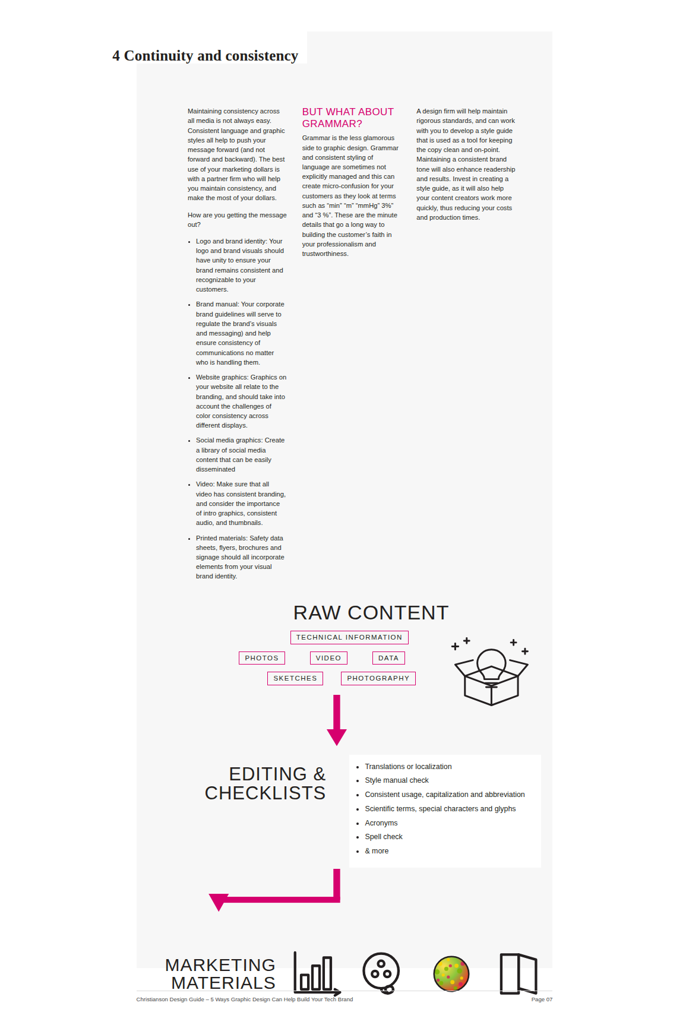4 Continuity and consistency
Maintaining consistency across all media is not always easy. Consistent language and graphic styles all help to push your message forward (and not forward and backward). The best use of your marketing dollars is with a partner firm who will help you maintain consistency, and make the most of your dollars.
How are you getting the message out?
Logo and brand identity: Your logo and brand visuals should have unity to ensure your brand remains consistent and recognizable to your customers.
Brand manual: Your corporate brand guidelines will serve to regulate the brand’s visuals and messaging) and help ensure consistency of communications no matter who is handling them.
Website graphics: Graphics on your website all relate to the branding, and should take into account the challenges of color consistency across different displays.
Social media graphics: Create a library of social media content that can be easily disseminated
Video: Make sure that all video has consistent branding, and consider the importance of intro graphics, consistent audio, and thumbnails.
Printed materials: Safety data sheets, flyers, brochures and signage should all incorporate elements from your visual brand identity.
But what about grammar?
Grammar is the less glamorous side to graphic design. Grammar and consistent styling of language are sometimes not explicitly managed and this can create micro-confusion for your customers as they look at terms such as “min” “m” “mmHg” 3%” and “3 %”. These are the minute details that go a long way to building the customer’s faith in your professionalism and trustworthiness.
A design firm will help maintain rigorous standards, and can work with you to develop a style guide that is used as a tool for keeping the copy clean and on-point. Maintaining a consistent brand tone will also enhance readership and results. Invest in creating a style guide, as it will also help your content creators work more quickly, thus reducing your costs and production times.
Raw Content
Technical Information
Photos Video Data
Sketches Photography
Editing &
Checklists
Translations or localization
Style manual check
Consistent usage, capitalization and abbreviation
Scientific terms, special characters and glyphs
Acronyms
Spell check
& more
Marketing
Materials
Christianson Design Guide – 5 Ways Graphic Design Can Help Build Your Tech Brand
Page 07